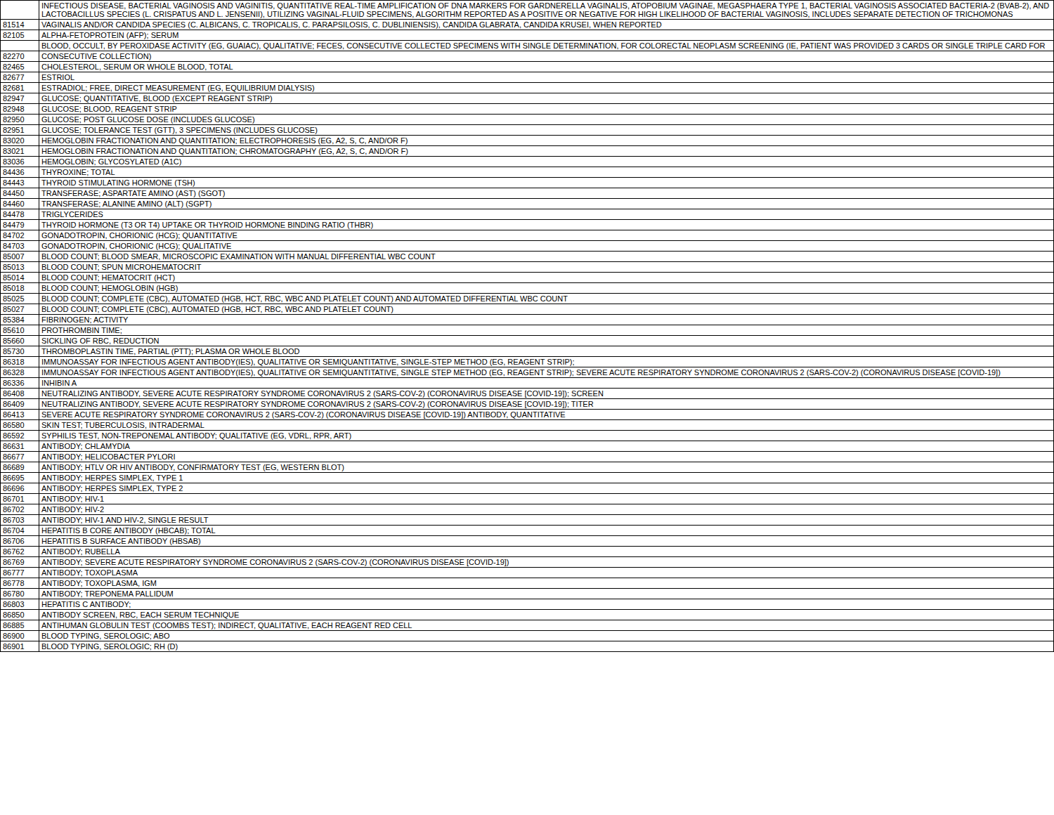| | INFECTIOUS DISEASE, BACTERIAL VAGINOSIS AND VAGINITIS, QUANTITATIVE REAL-TIME AMPLIFICATION OF DNA MARKERS FOR GARDNERELLA VAGINALIS, ATOPOBIUM VAGINAE, MEGASPHAERA TYPE 1, BACTERIAL VAGINOSIS ASSOCIATED BACTERIA-2 (BVAB-2), AND LACTOBACILLUS SPECIES (L. CRISPATUS AND L. JENSENII), UTILIZING VAGINAL-FLUID SPECIMENS, ALGORITHM REPORTED AS A POSITIVE OR NEGATIVE FOR HIGH LIKELIHOOD OF BACTERIAL VAGINOSIS, INCLUDES SEPARATE DETECTION OF TRICHOMONAS |
| 81514 | VAGINALIS AND/OR CANDIDA SPECIES (C. ALBICANS, C. TROPICALIS, C. PARAPSILOSIS, C. DUBLINIENSIS), CANDIDA GLABRATA, CANDIDA KRUSEI, WHEN REPORTED |
| 82105 | ALPHA-FETOPROTEIN (AFP); SERUM |
| | BLOOD, OCCULT, BY PEROXIDASE ACTIVITY (EG, GUAIAC), QUALITATIVE; FECES, CONSECUTIVE COLLECTED SPECIMENS WITH SINGLE DETERMINATION, FOR COLORECTAL NEOPLASM SCREENING (IE, PATIENT WAS PROVIDED 3 CARDS OR SINGLE TRIPLE CARD FOR |
| 82270 | CONSECUTIVE COLLECTION) |
| 82465 | CHOLESTEROL, SERUM OR WHOLE BLOOD, TOTAL |
| 82677 | ESTRIOL |
| 82681 | ESTRADIOL; FREE, DIRECT MEASUREMENT (EG, EQUILIBRIUM DIALYSIS) |
| 82947 | GLUCOSE; QUANTITATIVE, BLOOD (EXCEPT REAGENT STRIP) |
| 82948 | GLUCOSE; BLOOD, REAGENT STRIP |
| 82950 | GLUCOSE; POST GLUCOSE DOSE (INCLUDES GLUCOSE) |
| 82951 | GLUCOSE; TOLERANCE TEST (GTT), 3 SPECIMENS (INCLUDES GLUCOSE) |
| 83020 | HEMOGLOBIN FRACTIONATION AND QUANTITATION; ELECTROPHORESIS (EG, A2, S, C, AND/OR F) |
| 83021 | HEMOGLOBIN FRACTIONATION AND QUANTITATION; CHROMATOGRAPHY (EG, A2, S, C, AND/OR F) |
| 83036 | HEMOGLOBIN; GLYCOSYLATED (A1C) |
| 84436 | THYROXINE; TOTAL |
| 84443 | THYROID STIMULATING HORMONE (TSH) |
| 84450 | TRANSFERASE; ASPARTATE AMINO (AST) (SGOT) |
| 84460 | TRANSFERASE; ALANINE AMINO (ALT) (SGPT) |
| 84478 | TRIGLYCERIDES |
| 84479 | THYROID HORMONE (T3 OR T4) UPTAKE OR THYROID HORMONE BINDING RATIO (THBR) |
| 84702 | GONADOTROPIN, CHORIONIC (HCG); QUANTITATIVE |
| 84703 | GONADOTROPIN, CHORIONIC (HCG); QUALITATIVE |
| 85007 | BLOOD COUNT; BLOOD SMEAR, MICROSCOPIC EXAMINATION WITH MANUAL DIFFERENTIAL WBC COUNT |
| 85013 | BLOOD COUNT; SPUN MICROHEMATOCRIT |
| 85014 | BLOOD COUNT; HEMATOCRIT (HCT) |
| 85018 | BLOOD COUNT; HEMOGLOBIN (HGB) |
| 85025 | BLOOD COUNT; COMPLETE (CBC), AUTOMATED (HGB, HCT, RBC, WBC AND PLATELET COUNT) AND AUTOMATED DIFFERENTIAL WBC COUNT |
| 85027 | BLOOD COUNT; COMPLETE (CBC), AUTOMATED (HGB, HCT, RBC, WBC AND PLATELET COUNT) |
| 85384 | FIBRINOGEN; ACTIVITY |
| 85610 | PROTHROMBIN TIME; |
| 85660 | SICKLING OF RBC, REDUCTION |
| 85730 | THROMBOPLASTIN TIME, PARTIAL (PTT); PLASMA OR WHOLE BLOOD |
| 86318 | IMMUNOASSAY FOR INFECTIOUS AGENT ANTIBODY(IES), QUALITATIVE OR SEMIQUANTITATIVE, SINGLE-STEP METHOD (EG, REAGENT STRIP); |
| 86328 | IMMUNOASSAY FOR INFECTIOUS AGENT ANTIBODY(IES), QUALITATIVE OR SEMIQUANTITATIVE, SINGLE STEP METHOD (EG, REAGENT STRIP); SEVERE ACUTE RESPIRATORY SYNDROME CORONAVIRUS 2 (SARS-COV-2) (CORONAVIRUS DISEASE [COVID-19]) |
| 86336 | INHIBIN A |
| 86408 | NEUTRALIZING ANTIBODY, SEVERE ACUTE RESPIRATORY SYNDROME CORONAVIRUS 2 (SARS-COV-2) (CORONAVIRUS DISEASE [COVID-19]); SCREEN |
| 86409 | NEUTRALIZING ANTIBODY, SEVERE ACUTE RESPIRATORY SYNDROME CORONAVIRUS 2 (SARS-COV-2) (CORONAVIRUS DISEASE [COVID-19]); TITER |
| 86413 | SEVERE ACUTE RESPIRATORY SYNDROME CORONAVIRUS 2 (SARS-COV-2) (CORONAVIRUS DISEASE [COVID-19]) ANTIBODY, QUANTITATIVE |
| 86580 | SKIN TEST; TUBERCULOSIS, INTRADERMAL |
| 86592 | SYPHILIS TEST, NON-TREPONEMAL ANTIBODY; QUALITATIVE (EG, VDRL, RPR, ART) |
| 86631 | ANTIBODY; CHLAMYDIA |
| 86677 | ANTIBODY; HELICOBACTER PYLORI |
| 86689 | ANTIBODY; HTLV OR HIV ANTIBODY, CONFIRMATORY TEST (EG, WESTERN BLOT) |
| 86695 | ANTIBODY; HERPES SIMPLEX, TYPE 1 |
| 86696 | ANTIBODY; HERPES SIMPLEX, TYPE 2 |
| 86701 | ANTIBODY; HIV-1 |
| 86702 | ANTIBODY; HIV-2 |
| 86703 | ANTIBODY; HIV-1 AND HIV-2, SINGLE RESULT |
| 86704 | HEPATITIS B CORE ANTIBODY (HBCAB); TOTAL |
| 86706 | HEPATITIS B SURFACE ANTIBODY (HBSAB) |
| 86762 | ANTIBODY; RUBELLA |
| 86769 | ANTIBODY; SEVERE ACUTE RESPIRATORY SYNDROME CORONAVIRUS 2 (SARS-COV-2) (CORONAVIRUS DISEASE [COVID-19]) |
| 86777 | ANTIBODY; TOXOPLASMA |
| 86778 | ANTIBODY; TOXOPLASMA, IGM |
| 86780 | ANTIBODY; TREPONEMA PALLIDUM |
| 86803 | HEPATITIS C ANTIBODY; |
| 86850 | ANTIBODY SCREEN, RBC, EACH SERUM TECHNIQUE |
| 86885 | ANTIHUMAN GLOBULIN TEST (COOMBS TEST); INDIRECT, QUALITATIVE, EACH REAGENT RED CELL |
| 86900 | BLOOD TYPING, SEROLOGIC; ABO |
| 86901 | BLOOD TYPING, SEROLOGIC; RH (D) |